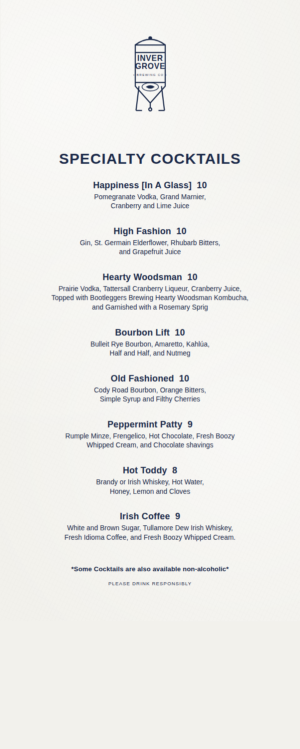INVER GROVE • BREWING CO •
Specialty Cocktails
Happiness [In A Glass] 10
Pomegranate Vodka, Grand Marnier,
Cranberry and Lime Juice
High Fashion 10
Gin, St. Germain Elderflower, Rhubarb Bitters,
and Grapefruit Juice
Hearty Woodsman 10
Prairie Vodka, Tattersall Cranberry Liqueur, Cranberry Juice,
Topped with Bootleggers Brewing Hearty Woodsman Kombucha,
and Garnished with a Rosemary Sprig
Bourbon Lift 10
Bulleit Rye Bourbon, Amaretto, Kahlúa,
Half and Half, and Nutmeg
Old Fashioned 10
Cody Road Bourbon, Orange Bitters,
Simple Syrup and Filthy Cherries
Peppermint Patty 9
Rumple Minze, Frengelico, Hot Chocolate, Fresh Boozy
Whipped Cream, and Chocolate shavings
Hot Toddy 8
Brandy or Irish Whiskey, Hot Water,
Honey, Lemon and Cloves
Irish Coffee 9
White and Brown Sugar, Tullamore Dew Irish Whiskey,
Fresh Idioma Coffee, and Fresh Boozy Whipped Cream.
*Some Cocktails are also available non-alcoholic*
Please drink responsibly